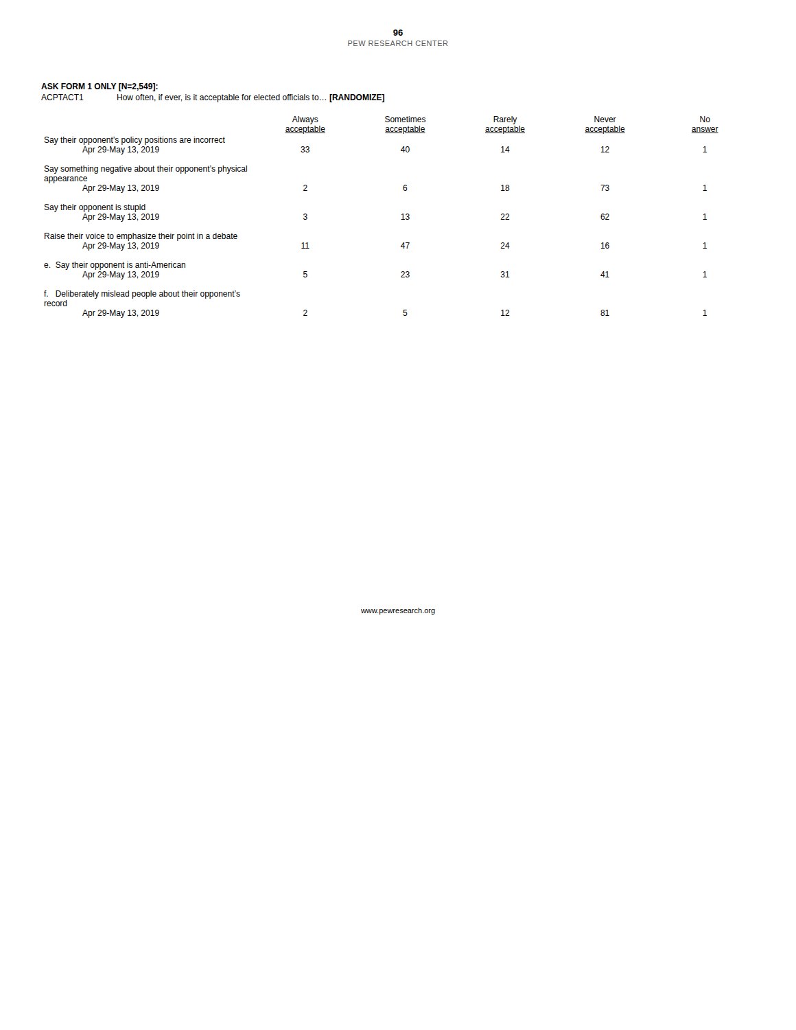96
PEW RESEARCH CENTER
ASK FORM 1 ONLY [N=2,549]:
ACPTACT1 How often, if ever, is it acceptable for elected officials to… [RANDOMIZE]
| | Always acceptable | Sometimes acceptable | Rarely acceptable | Never acceptable | No answer |
| --- | --- | --- | --- | --- | --- |
| Say their opponent’s policy positions are incorrect | | | | | |
| Apr 29-May 13, 2019 | 33 | 40 | 14 | 12 | 1 |
| Say something negative about their opponent’s physical appearance | | | | | |
| Apr 29-May 13, 2019 | 2 | 6 | 18 | 73 | 1 |
| Say their opponent is stupid | | | | | |
| Apr 29-May 13, 2019 | 3 | 13 | 22 | 62 | 1 |
| Raise their voice to emphasize their point in a debate | | | | | |
| Apr 29-May 13, 2019 | 11 | 47 | 24 | 16 | 1 |
| e. Say their opponent is anti-American | | | | | |
| Apr 29-May 13, 2019 | 5 | 23 | 31 | 41 | 1 |
| f. Deliberately mislead people about their opponent’s record | | | | | |
| Apr 29-May 13, 2019 | 2 | 5 | 12 | 81 | 1 |
www.pewresearch.org